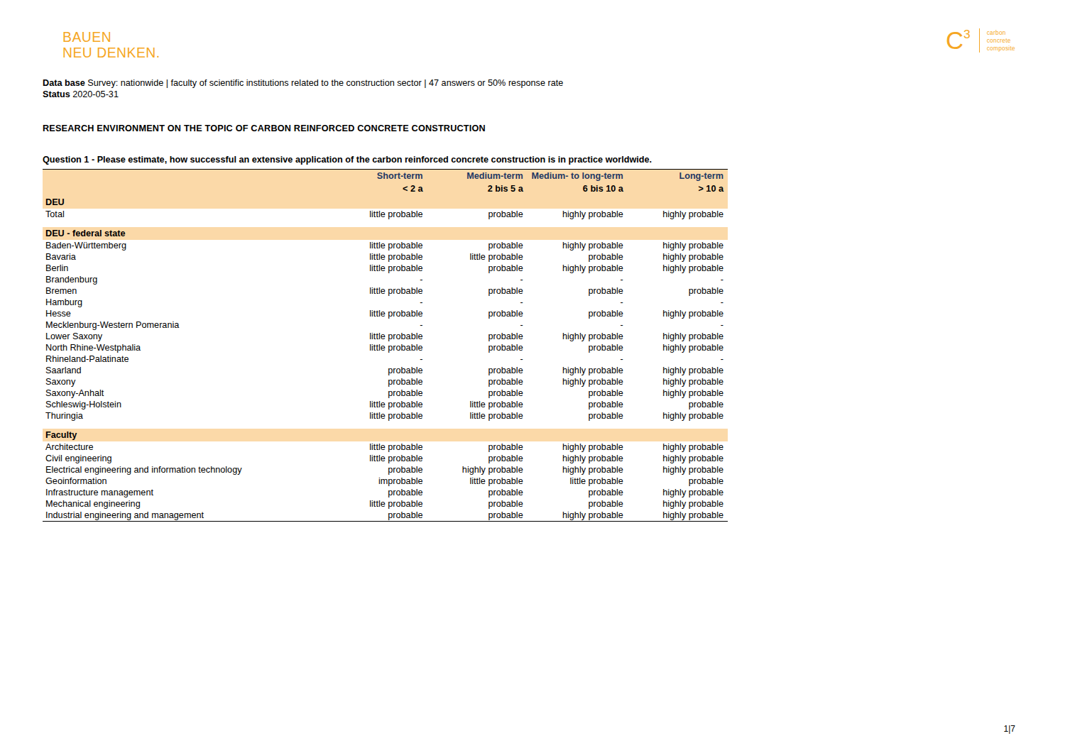BAUEN
NEU DENKEN.
C3 carbon
concrete
composite
Data base Survey: nationwide | faculty of scientific institutions related to the construction sector | 47 answers or 50% response rate
Status 2020-05-31
RESEARCH ENVIRONMENT ON THE TOPIC OF CARBON REINFORCED CONCRETE CONSTRUCTION
Question 1 - Please estimate, how successful an extensive application of the carbon reinforced concrete construction is in practice worldwide.
| | Short-term | Medium-term | Medium- to long-term | Long-term |
| --- | --- | --- | --- | --- |
| | < 2 a | 2 bis 5 a | 6 bis 10 a | > 10 a |
| DEU |
| Total | little probable | probable | highly probable | highly probable |
| DEU - federal state |
| Baden-Württemberg | little probable | probable | highly probable | highly probable |
| Bavaria | little probable | little probable | probable | highly probable |
| Berlin | little probable | probable | highly probable | highly probable |
| Brandenburg | - | - | - | - |
| Bremen | little probable | probable | probable | probable |
| Hamburg | - | - | - | - |
| Hesse | little probable | probable | probable | highly probable |
| Mecklenburg-Western Pomerania | - | - | - | - |
| Lower Saxony | little probable | probable | highly probable | highly probable |
| North Rhine-Westphalia | little probable | probable | probable | highly probable |
| Rhineland-Palatinate | - | - | - | - |
| Saarland | probable | probable | highly probable | highly probable |
| Saxony | probable | probable | highly probable | highly probable |
| Saxony-Anhalt | probable | probable | probable | highly probable |
| Schleswig-Holstein | little probable | little probable | probable | probable |
| Thuringia | little probable | little probable | probable | highly probable |
| Faculty |
| Architecture | little probable | probable | highly probable | highly probable |
| Civil engineering | little probable | probable | highly probable | highly probable |
| Electrical engineering and information technology | probable | highly probable | highly probable | highly probable |
| Geoinformation | improbable | little probable | little probable | probable |
| Infrastructure management | probable | probable | probable | highly probable |
| Mechanical engineering | little probable | probable | probable | highly probable |
| Industrial engineering and management | probable | probable | highly probable | highly probable |
1|7